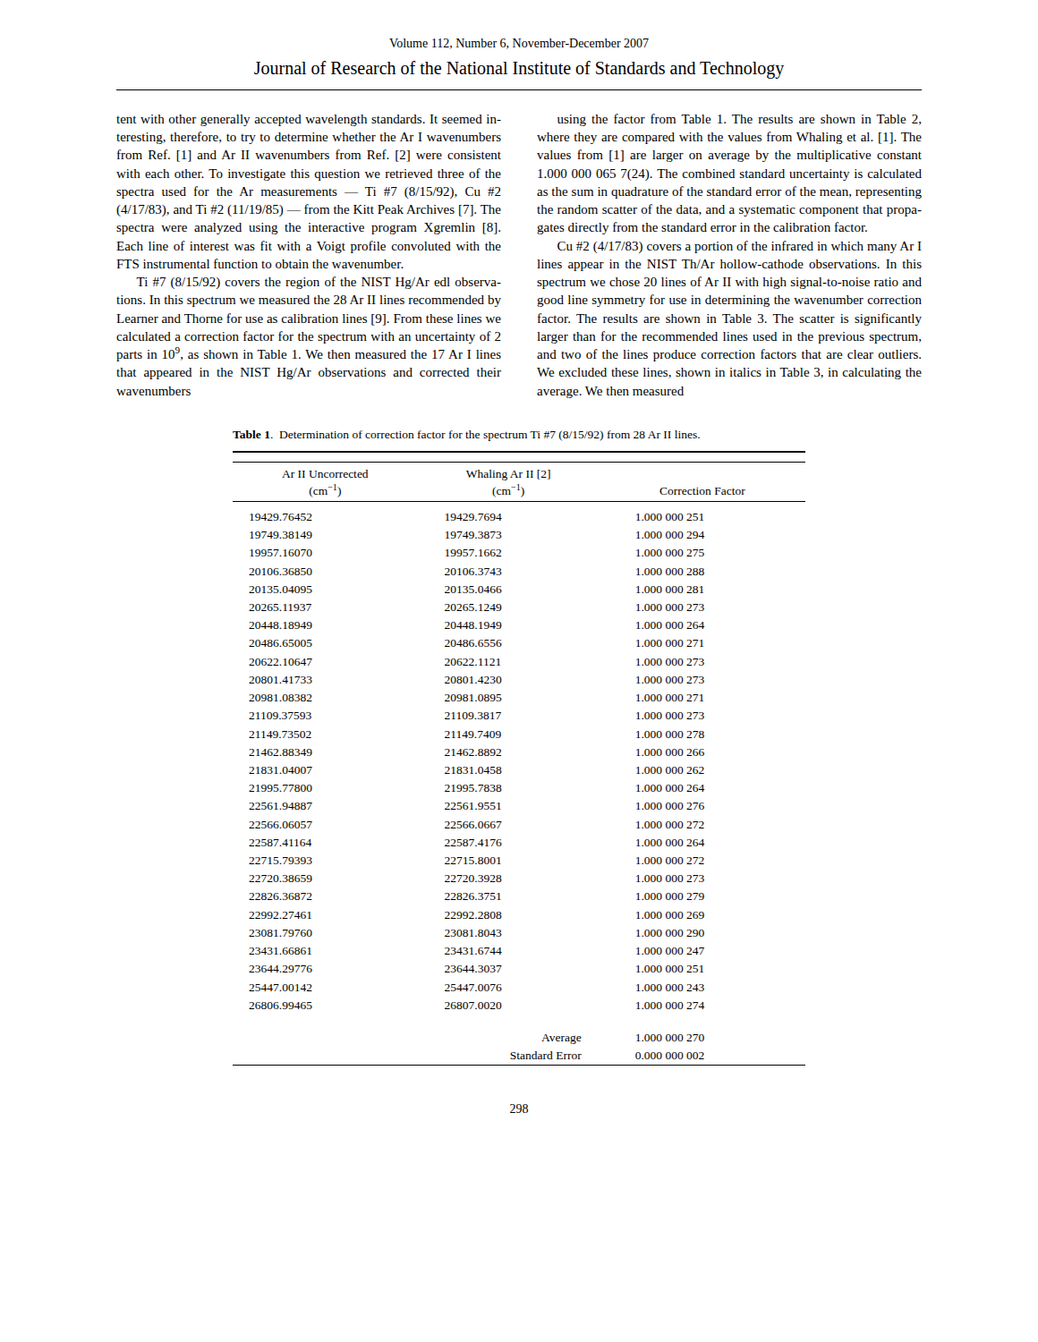Volume 112, Number 6, November-December 2007
Journal of Research of the National Institute of Standards and Technology
tent with other generally accepted wavelength standards. It seemed interesting, therefore, to try to determine whether the Ar I wavenumbers from Ref. [1] and Ar II wavenumbers from Ref. [2] were consistent with each other. To investigate this question we retrieved three of the spectra used for the Ar measurements — Ti #7 (8/15/92), Cu #2 (4/17/83), and Ti #2 (11/19/85) — from the Kitt Peak Archives [7]. The spectra were analyzed using the interactive program Xgremlin [8]. Each line of interest was fit with a Voigt profile convoluted with the FTS instrumental function to obtain the wavenumber.
Ti #7 (8/15/92) covers the region of the NIST Hg/Ar edl observations. In this spectrum we measured the 28 Ar II lines recommended by Learner and Thorne for use as calibration lines [9]. From these lines we calculated a correction factor for the spectrum with an uncertainty of 2 parts in 109, as shown in Table 1. We then measured the 17 Ar I lines that appeared in the NIST Hg/Ar observations and corrected their wavenumbers
using the factor from Table 1. The results are shown in Table 2, where they are compared with the values from Whaling et al. [1]. The values from [1] are larger on average by the multiplicative constant 1.000 000 065 7(24). The combined standard uncertainty is calculated as the sum in quadrature of the standard error of the mean, representing the random scatter of the data, and a systematic component that propagates directly from the standard error in the calibration factor.
Cu #2 (4/17/83) covers a portion of the infrared in which many Ar I lines appear in the NIST Th/Ar hollow-cathode observations. In this spectrum we chose 20 lines of Ar II with high signal-to-noise ratio and good line symmetry for use in determining the wavenumber correction factor. The results are shown in Table 3. The scatter is significantly larger than for the recommended lines used in the previous spectrum, and two of the lines produce correction factors that are clear outliers. We excluded these lines, shown in italics in Table 3, in calculating the average. We then measured
Table 1. Determination of correction factor for the spectrum Ti #7 (8/15/92) from 28 Ar II lines.
| Ar II Uncorrected (cm −1 ) | Whaling Ar II [2] (cm −1 ) | Correction Factor |
| --- | --- | --- |
| 19429.76452 | 19429.7694 | 1.000 000 251 |
| 19749.38149 | 19749.3873 | 1.000 000 294 |
| 19957.16070 | 19957.1662 | 1.000 000 275 |
| 20106.36850 | 20106.3743 | 1.000 000 288 |
| 20135.04095 | 20135.0466 | 1.000 000 281 |
| 20265.11937 | 20265.1249 | 1.000 000 273 |
| 20448.18949 | 20448.1949 | 1.000 000 264 |
| 20486.65005 | 20486.6556 | 1.000 000 271 |
| 20622.10647 | 20622.1121 | 1.000 000 273 |
| 20801.41733 | 20801.4230 | 1.000 000 273 |
| 20981.08382 | 20981.0895 | 1.000 000 271 |
| 21109.37593 | 21109.3817 | 1.000 000 273 |
| 21149.73502 | 21149.7409 | 1.000 000 278 |
| 21462.88349 | 21462.8892 | 1.000 000 266 |
| 21831.04007 | 21831.0458 | 1.000 000 262 |
| 21995.77800 | 21995.7838 | 1.000 000 264 |
| 22561.94887 | 22561.9551 | 1.000 000 276 |
| 22566.06057 | 22566.0667 | 1.000 000 272 |
| 22587.41164 | 22587.4176 | 1.000 000 264 |
| 22715.79393 | 22715.8001 | 1.000 000 272 |
| 22720.38659 | 22720.3928 | 1.000 000 273 |
| 22826.36872 | 22826.3751 | 1.000 000 279 |
| 22992.27461 | 22992.2808 | 1.000 000 269 |
| 23081.79760 | 23081.8043 | 1.000 000 290 |
| 23431.66861 | 23431.6744 | 1.000 000 247 |
| 23644.29776 | 23644.3037 | 1.000 000 251 |
| 25447.00142 | 25447.0076 | 1.000 000 243 |
| 26806.99465 | 26807.0020 | 1.000 000 274 |
| | Average | 1.000 000 270 |
| | Standard Error | 0.000 000 002 |
298